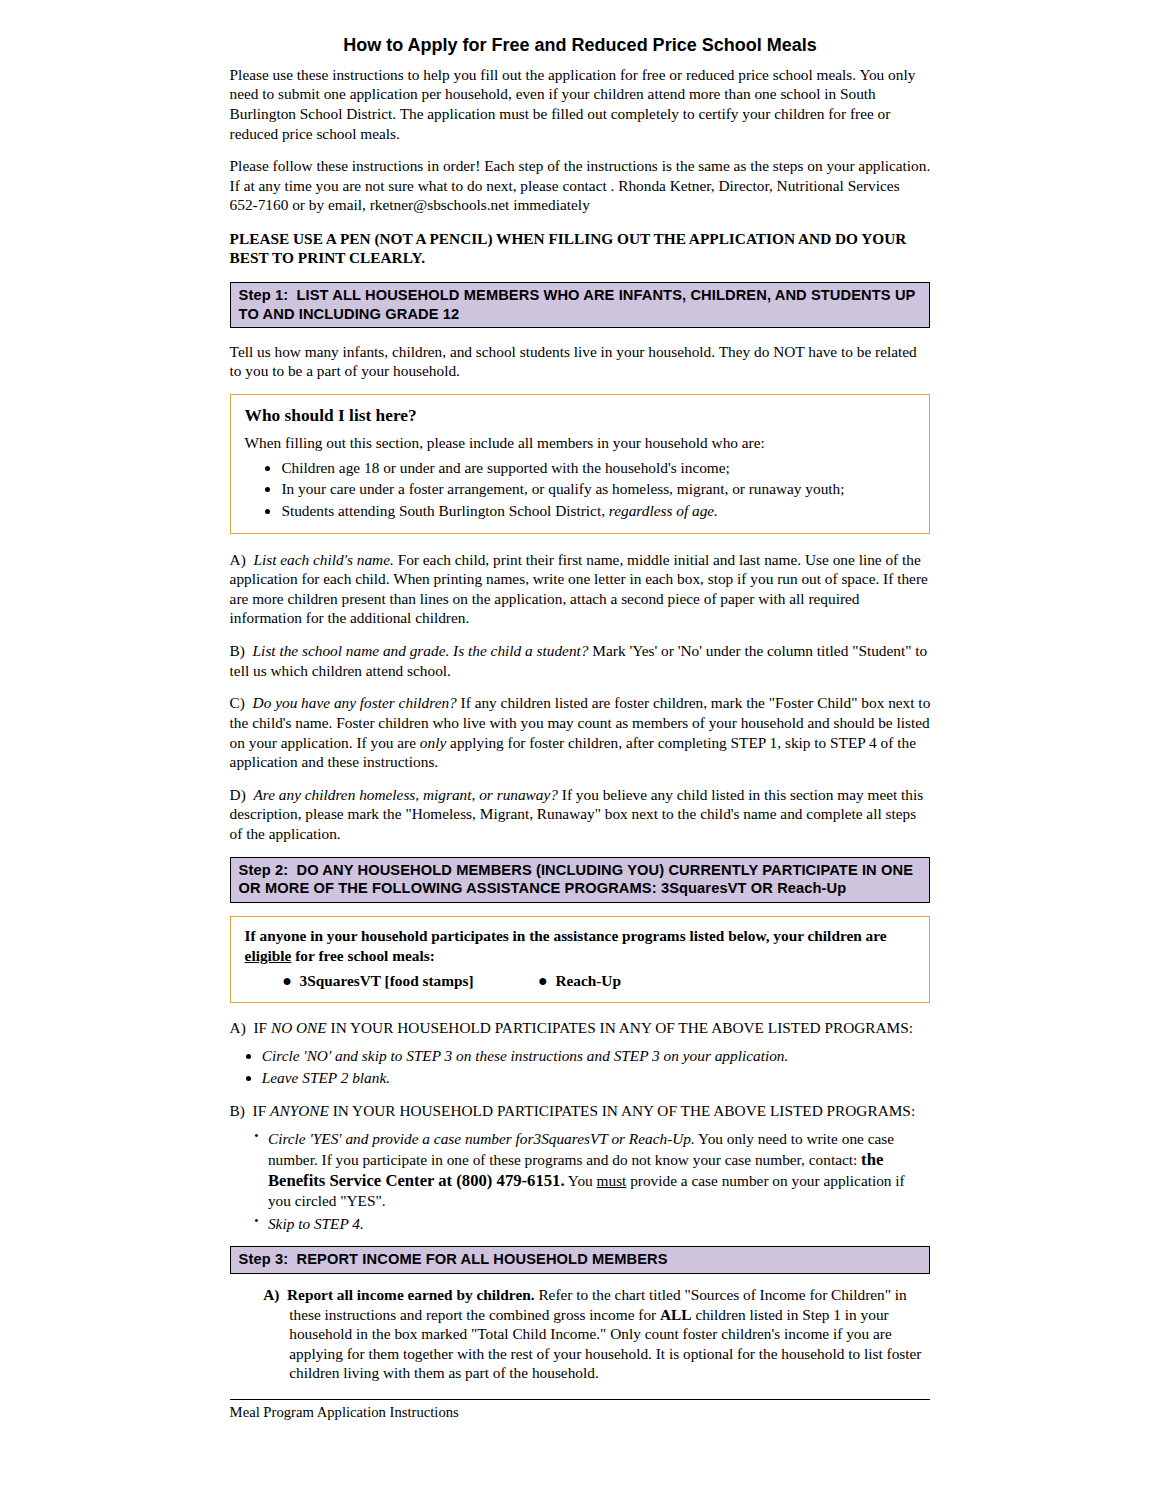How to Apply for Free and Reduced Price School Meals
Please use these instructions to help you fill out the application for free or reduced price school meals. You only need to submit one application per household, even if your children attend more than one school in South Burlington School District. The application must be filled out completely to certify your children for free or reduced price school meals.
Please follow these instructions in order! Each step of the instructions is the same as the steps on your application. If at any time you are not sure what to do next, please contact . Rhonda Ketner, Director, Nutritional Services 652-7160 or by email, rketner@sbschools.net immediately
PLEASE USE A PEN (NOT A PENCIL) WHEN FILLING OUT THE APPLICATION AND DO YOUR BEST TO PRINT CLEARLY.
Step 1: LIST ALL HOUSEHOLD MEMBERS WHO ARE INFANTS, CHILDREN, AND STUDENTS UP TO AND INCLUDING GRADE 12
Tell us how many infants, children, and school students live in your household. They do NOT have to be related to you to be a part of your household.
Who should I list here?
When filling out this section, please include all members in your household who are:
Children age 18 or under and are supported with the household's income;
In your care under a foster arrangement, or qualify as homeless, migrant, or runaway youth;
Students attending South Burlington School District, regardless of age.
A) List each child's name. For each child, print their first name, middle initial and last name. Use one line of the application for each child. When printing names, write one letter in each box, stop if you run out of space. If there are more children present than lines on the application, attach a second piece of paper with all required information for the additional children.
B) List the school name and grade. Is the child a student? Mark 'Yes' or 'No' under the column titled "Student" to tell us which children attend school.
C) Do you have any foster children? If any children listed are foster children, mark the "Foster Child" box next to the child's name. Foster children who live with you may count as members of your household and should be listed on your application. If you are only applying for foster children, after completing STEP 1, skip to STEP 4 of the application and these instructions.
D) Are any children homeless, migrant, or runaway? If you believe any child listed in this section may meet this description, please mark the "Homeless, Migrant, Runaway" box next to the child's name and complete all steps of the application.
Step 2: DO ANY HOUSEHOLD MEMBERS (INCLUDING YOU) CURRENTLY PARTICIPATE IN ONE OR MORE OF THE FOLLOWING ASSISTANCE PROGRAMS: 3SquaresVT OR Reach-Up
If anyone in your household participates in the assistance programs listed below, your children are eligible for free school meals:
● 3SquaresVT [food stamps] ● Reach-Up
A) IF NO ONE IN YOUR HOUSEHOLD PARTICIPATES IN ANY OF THE ABOVE LISTED PROGRAMS:
Circle 'NO' and skip to STEP 3 on these instructions and STEP 3 on your application.
Leave STEP 2 blank.
B) IF ANYONE IN YOUR HOUSEHOLD PARTICIPATES IN ANY OF THE ABOVE LISTED PROGRAMS:
Circle 'YES' and provide a case number for3SquaresVT or Reach-Up. You only need to write one case number. If you participate in one of these programs and do not know your case number, contact: the Benefits Service Center at (800) 479-6151. You must provide a case number on your application if you circled "YES".
Skip to STEP 4.
Step 3: REPORT INCOME FOR ALL HOUSEHOLD MEMBERS
A) Report all income earned by children. Refer to the chart titled "Sources of Income for Children" in these instructions and report the combined gross income for ALL children listed in Step 1 in your household in the box marked "Total Child Income." Only count foster children's income if you are applying for them together with the rest of your household. It is optional for the household to list foster children living with them as part of the household.
Meal Program Application Instructions